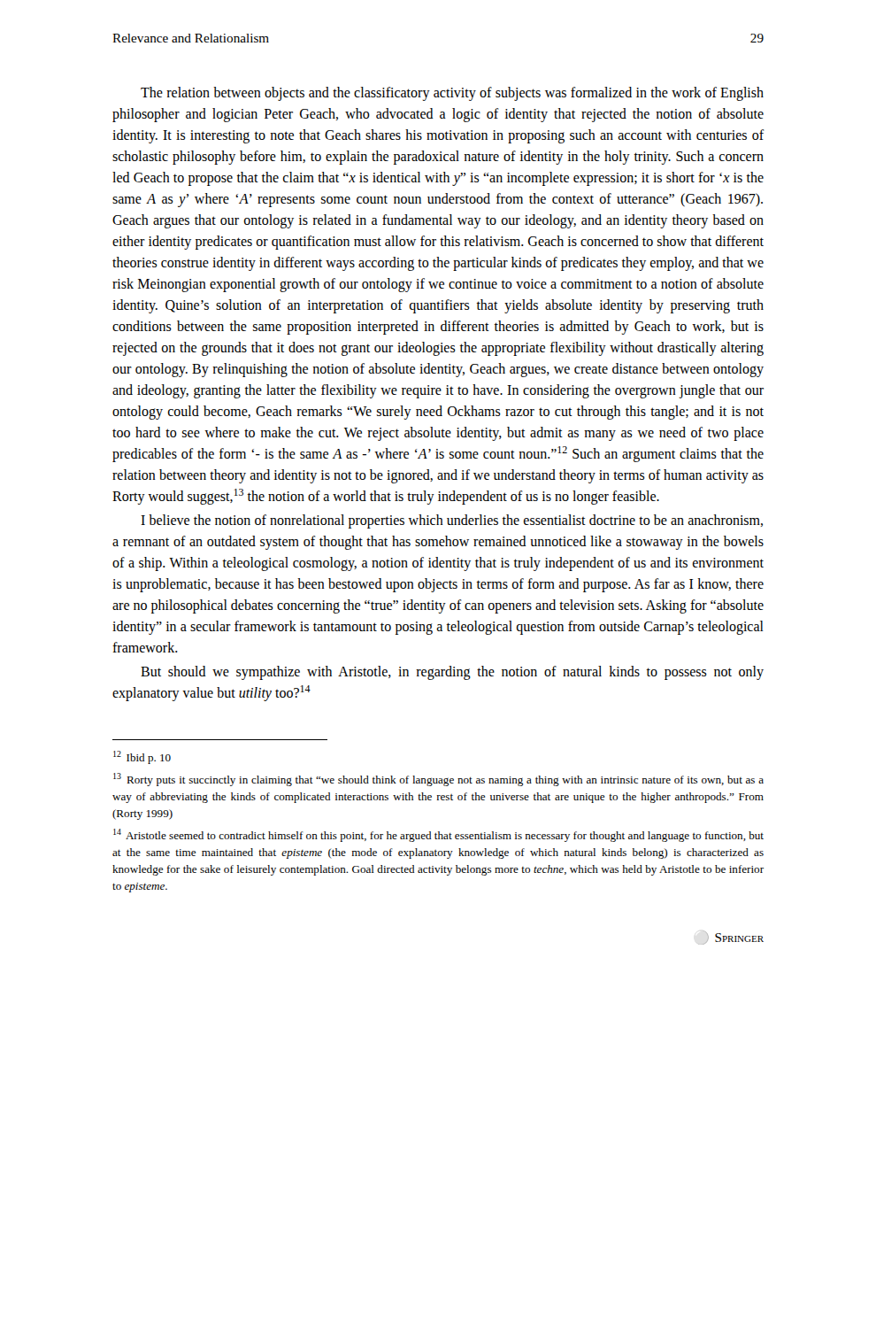Relevance and Relationalism 29
The relation between objects and the classificatory activity of subjects was formalized in the work of English philosopher and logician Peter Geach, who advocated a logic of identity that rejected the notion of absolute identity. It is interesting to note that Geach shares his motivation in proposing such an account with centuries of scholastic philosophy before him, to explain the paradoxical nature of identity in the holy trinity. Such a concern led Geach to propose that the claim that “x is identical with y” is “an incomplete expression; it is short for ‘x is the same A as y’ where ‘A’ represents some count noun understood from the context of utterance” (Geach 1967). Geach argues that our ontology is related in a fundamental way to our ideology, and an identity theory based on either identity predicates or quantification must allow for this relativism. Geach is concerned to show that different theories construe identity in different ways according to the particular kinds of predicates they employ, and that we risk Meinongian exponential growth of our ontology if we continue to voice a commitment to a notion of absolute identity. Quine’s solution of an interpretation of quantifiers that yields absolute identity by preserving truth conditions between the same proposition interpreted in different theories is admitted by Geach to work, but is rejected on the grounds that it does not grant our ideologies the appropriate flexibility without drastically altering our ontology. By relinquishing the notion of absolute identity, Geach argues, we create distance between ontology and ideology, granting the latter the flexibility we require it to have. In considering the overgrown jungle that our ontology could become, Geach remarks “We surely need Ockhams razor to cut through this tangle; and it is not too hard to see where to make the cut. We reject absolute identity, but admit as many as we need of two place predicables of the form ‘- is the same A as -’ where ‘A’ is some count noun.”12 Such an argument claims that the relation between theory and identity is not to be ignored, and if we understand theory in terms of human activity as Rorty would suggest,13 the notion of a world that is truly independent of us is no longer feasible.
I believe the notion of nonrelational properties which underlies the essentialist doctrine to be an anachronism, a remnant of an outdated system of thought that has somehow remained unnoticed like a stowaway in the bowels of a ship. Within a teleological cosmology, a notion of identity that is truly independent of us and its environment is unproblematic, because it has been bestowed upon objects in terms of form and purpose. As far as I know, there are no philosophical debates concerning the “true” identity of can openers and television sets. Asking for “absolute identity” in a secular framework is tantamount to posing a teleological question from outside Carnap’s teleological framework.
But should we sympathize with Aristotle, in regarding the notion of natural kinds to possess not only explanatory value but utility too?14
12 Ibid p. 10
13 Rorty puts it succinctly in claiming that “we should think of language not as naming a thing with an intrinsic nature of its own, but as a way of abbreviating the kinds of complicated interactions with the rest of the universe that are unique to the higher anthropods.” From (Rorty 1999)
14 Aristotle seemed to contradict himself on this point, for he argued that essentialism is necessary for thought and language to function, but at the same time maintained that episteme (the mode of explanatory knowledge of which natural kinds belong) is characterized as knowledge for the sake of leisurely contemplation. Goal directed activity belongs more to techne, which was held by Aristotle to be inferior to episteme.
⚪Springer